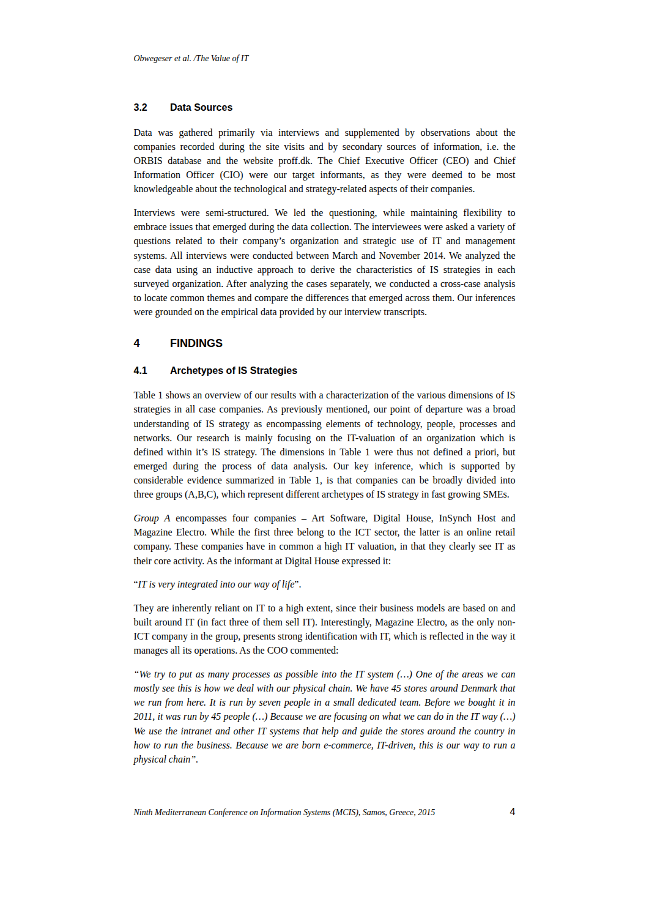Obwegeser et al. /The Value of IT
3.2 Data Sources
Data was gathered primarily via interviews and supplemented by observations about the companies recorded during the site visits and by secondary sources of information, i.e. the ORBIS database and the website proff.dk. The Chief Executive Officer (CEO) and Chief Information Officer (CIO) were our target informants, as they were deemed to be most knowledgeable about the technological and strategy-related aspects of their companies.
Interviews were semi-structured. We led the questioning, while maintaining flexibility to embrace issues that emerged during the data collection. The interviewees were asked a variety of questions related to their company’s organization and strategic use of IT and management systems. All interviews were conducted between March and November 2014. We analyzed the case data using an inductive approach to derive the characteristics of IS strategies in each surveyed organization. After analyzing the cases separately, we conducted a cross-case analysis to locate common themes and compare the differences that emerged across them. Our inferences were grounded on the empirical data provided by our interview transcripts.
4 FINDINGS
4.1 Archetypes of IS Strategies
Table 1 shows an overview of our results with a characterization of the various dimensions of IS strategies in all case companies. As previously mentioned, our point of departure was a broad understanding of IS strategy as encompassing elements of technology, people, processes and networks. Our research is mainly focusing on the IT-valuation of an organization which is defined within it’s IS strategy. The dimensions in Table 1 were thus not defined a priori, but emerged during the process of data analysis. Our key inference, which is supported by considerable evidence summarized in Table 1, is that companies can be broadly divided into three groups (A,B,C), which represent different archetypes of IS strategy in fast growing SMEs.
Group A encompasses four companies – Art Software, Digital House, InSynch Host and Magazine Electro. While the first three belong to the ICT sector, the latter is an online retail company. These companies have in common a high IT valuation, in that they clearly see IT as their core activity. As the informant at Digital House expressed it:
“IT is very integrated into our way of life”.
They are inherently reliant on IT to a high extent, since their business models are based on and built around IT (in fact three of them sell IT). Interestingly, Magazine Electro, as the only non-ICT company in the group, presents strong identification with IT, which is reflected in the way it manages all its operations. As the COO commented:
“We try to put as many processes as possible into the IT system (…) One of the areas we can mostly see this is how we deal with our physical chain. We have 45 stores around Denmark that we run from here. It is run by seven people in a small dedicated team. Before we bought it in 2011, it was run by 45 people (…) Because we are focusing on what we can do in the IT way (…) We use the intranet and other IT systems that help and guide the stores around the country in how to run the business. Because we are born e-commerce, IT-driven, this is our way to run a physical chain”.
Ninth Mediterranean Conference on Information Systems (MCIS), Samos, Greece, 2015
4